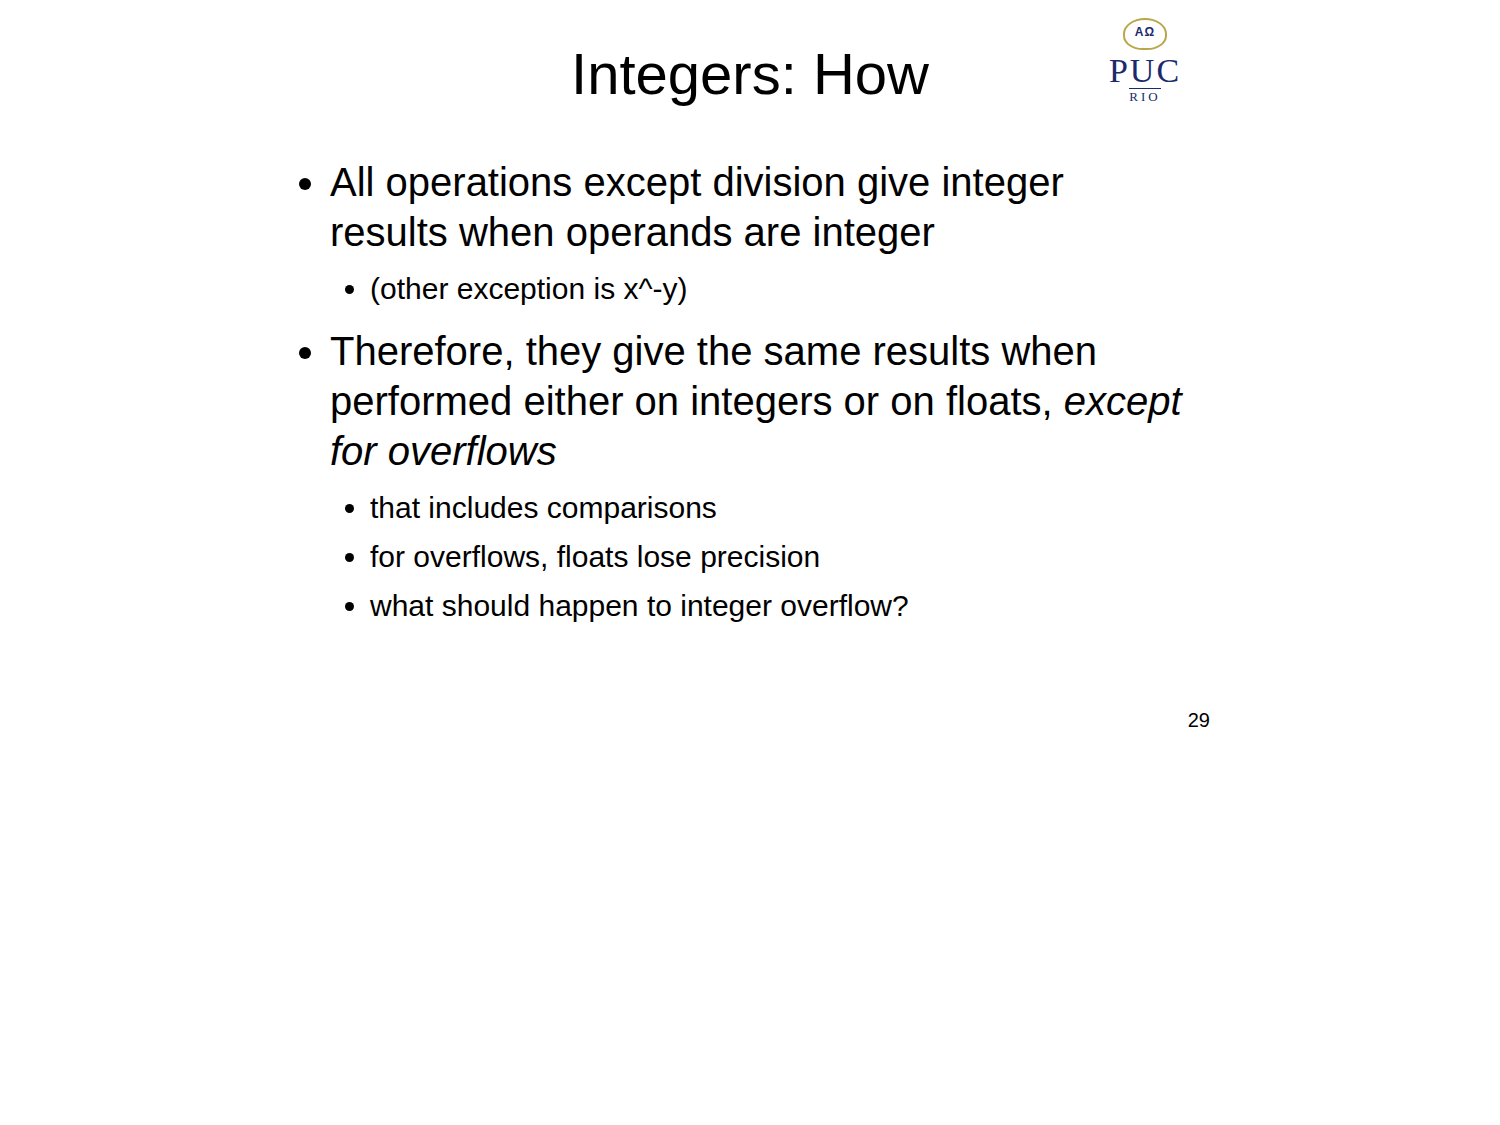AΩ
PUC
RIO
Integers: How
All operations except division give integer results when operands are integer
(other exception is x^-y)
Therefore, they give the same results when performed either on integers or on floats, except for overflows
that includes comparisons
for overflows, floats lose precision
what should happen to integer overflow?
29